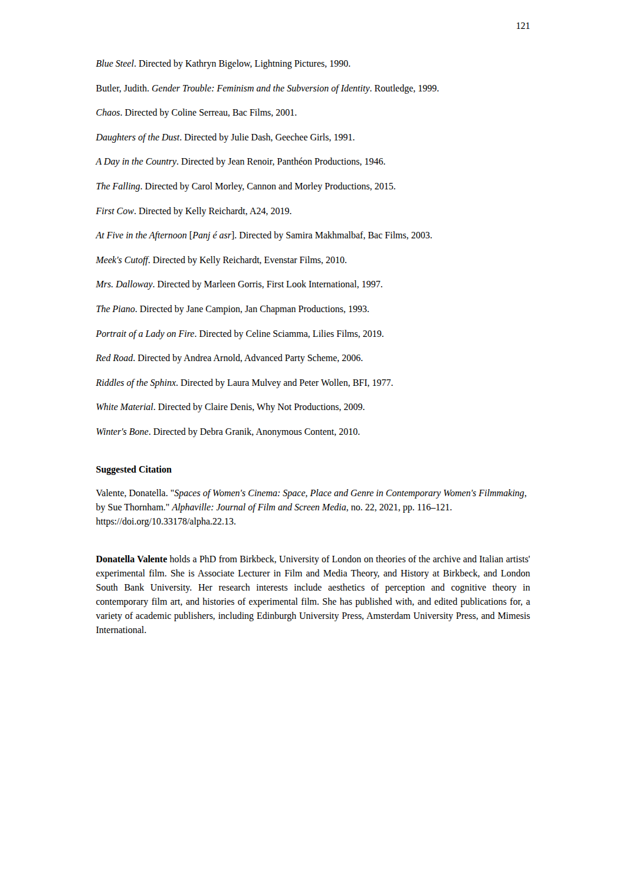121
Blue Steel. Directed by Kathryn Bigelow, Lightning Pictures, 1990.
Butler, Judith. Gender Trouble: Feminism and the Subversion of Identity. Routledge, 1999.
Chaos. Directed by Coline Serreau, Bac Films, 2001.
Daughters of the Dust. Directed by Julie Dash, Geechee Girls, 1991.
A Day in the Country. Directed by Jean Renoir, Panthéon Productions, 1946.
The Falling. Directed by Carol Morley, Cannon and Morley Productions, 2015.
First Cow. Directed by Kelly Reichardt, A24, 2019.
At Five in the Afternoon [Panj é asr]. Directed by Samira Makhmalbaf, Bac Films, 2003.
Meek's Cutoff. Directed by Kelly Reichardt, Evenstar Films, 2010.
Mrs. Dalloway. Directed by Marleen Gorris, First Look International, 1997.
The Piano. Directed by Jane Campion, Jan Chapman Productions, 1993.
Portrait of a Lady on Fire. Directed by Celine Sciamma, Lilies Films, 2019.
Red Road. Directed by Andrea Arnold, Advanced Party Scheme, 2006.
Riddles of the Sphinx. Directed by Laura Mulvey and Peter Wollen, BFI, 1977.
White Material. Directed by Claire Denis, Why Not Productions, 2009.
Winter's Bone. Directed by Debra Granik, Anonymous Content, 2010.
Suggested Citation
Valente, Donatella. "Spaces of Women's Cinema: Space, Place and Genre in Contemporary Women's Filmmaking, by Sue Thornham." Alphaville: Journal of Film and Screen Media, no. 22, 2021, pp. 116–121. https://doi.org/10.33178/alpha.22.13.
Donatella Valente holds a PhD from Birkbeck, University of London on theories of the archive and Italian artists' experimental film. She is Associate Lecturer in Film and Media Theory, and History at Birkbeck, and London South Bank University. Her research interests include aesthetics of perception and cognitive theory in contemporary film art, and histories of experimental film. She has published with, and edited publications for, a variety of academic publishers, including Edinburgh University Press, Amsterdam University Press, and Mimesis International.